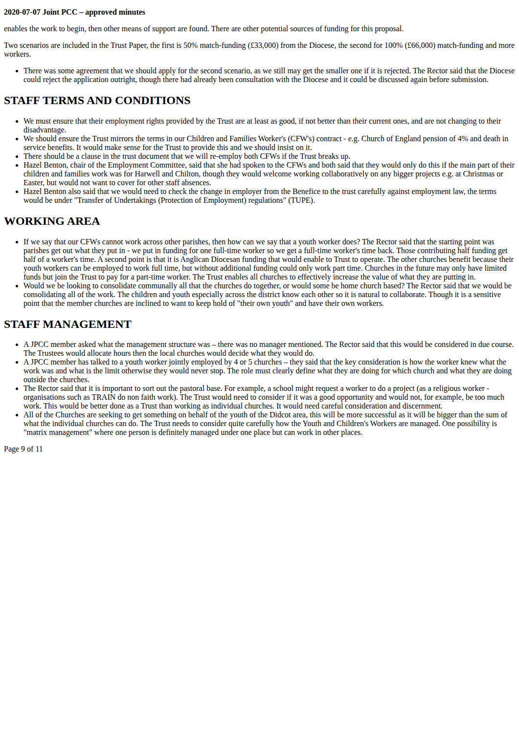2020-07-07 Joint PCC – approved minutes
enables the work to begin, then other means of support are found. There are other potential sources of funding for this proposal.
Two scenarios are included in the Trust Paper, the first is 50% match-funding (£33,000) from the Diocese, the second for 100% (£66,000) match-funding and more workers.
There was some agreement that we should apply for the second scenario, as we still may get the smaller one if it is rejected. The Rector said that the Diocese could reject the application outright, though there had already been consultation with the Diocese and it could be discussed again before submission.
STAFF TERMS AND CONDITIONS
We must ensure that their employment rights provided by the Trust are at least as good, if not better than their current ones, and are not changing to their disadvantage.
We should ensure the Trust mirrors the terms in our Children and Families Worker's (CFW's) contract - e.g. Church of England pension of 4% and death in service benefits. It would make sense for the Trust to provide this and we should insist on it.
There should be a clause in the trust document that we will re-employ both CFWs if the Trust breaks up.
Hazel Benton, chair of the Employment Committee, said that she had spoken to the CFWs and both said that they would only do this if the main part of their children and families work was for Harwell and Chilton, though they would welcome working collaboratively on any bigger projects e.g. at Christmas or Easter, but would not want to cover for other staff absences.
Hazel Benton also said that we would need to check the change in employer from the Benefice to the trust carefully against employment law, the terms would be under "Transfer of Undertakings (Protection of Employment) regulations" (TUPE).
WORKING AREA
If we say that our CFWs cannot work across other parishes, then how can we say that a youth worker does? The Rector said that the starting point was parishes get out what they put in - we put in funding for one full-time worker so we get a full-time worker's time back. Those contributing half funding get half of a worker's time. A second point is that it is Anglican Diocesan funding that would enable to Trust to operate. The other churches benefit because their youth workers can be employed to work full time, but without additional funding could only work part time. Churches in the future may only have limited funds but join the Trust to pay for a part-time worker. The Trust enables all churches to effectively increase the value of what they are putting in.
Would we be looking to consolidate communally all that the churches do together, or would some be home church based? The Rector said that we would be consolidating all of the work. The children and youth especially across the district know each other so it is natural to collaborate. Though it is a sensitive point that the member churches are inclined to want to keep hold of "their own youth" and have their own workers.
STAFF MANAGEMENT
A JPCC member asked what the management structure was – there was no manager mentioned. The Rector said that this would be considered in due course. The Trustees would allocate hours then the local churches would decide what they would do.
A JPCC member has talked to a youth worker jointly employed by 4 or 5 churches – they said that the key consideration is how the worker knew what the work was and what is the limit otherwise they would never stop. The role must clearly define what they are doing for which church and what they are doing outside the churches.
The Rector said that it is important to sort out the pastoral base. For example, a school might request a worker to do a project (as a religious worker - organisations such as TRAIN do non faith work). The Trust would need to consider if it was a good opportunity and would not, for example, be too much work. This would be better done as a Trust than working as individual churches. It would need careful consideration and discernment.
All of the Churches are seeking to get something on behalf of the youth of the Didcot area, this will be more successful as it will be bigger than the sum of what the individual churches can do. The Trust needs to consider quite carefully how the Youth and Children's Workers are managed. One possibility is "matrix management" where one person is definitely managed under one place but can work in other places.
Page 9 of 11